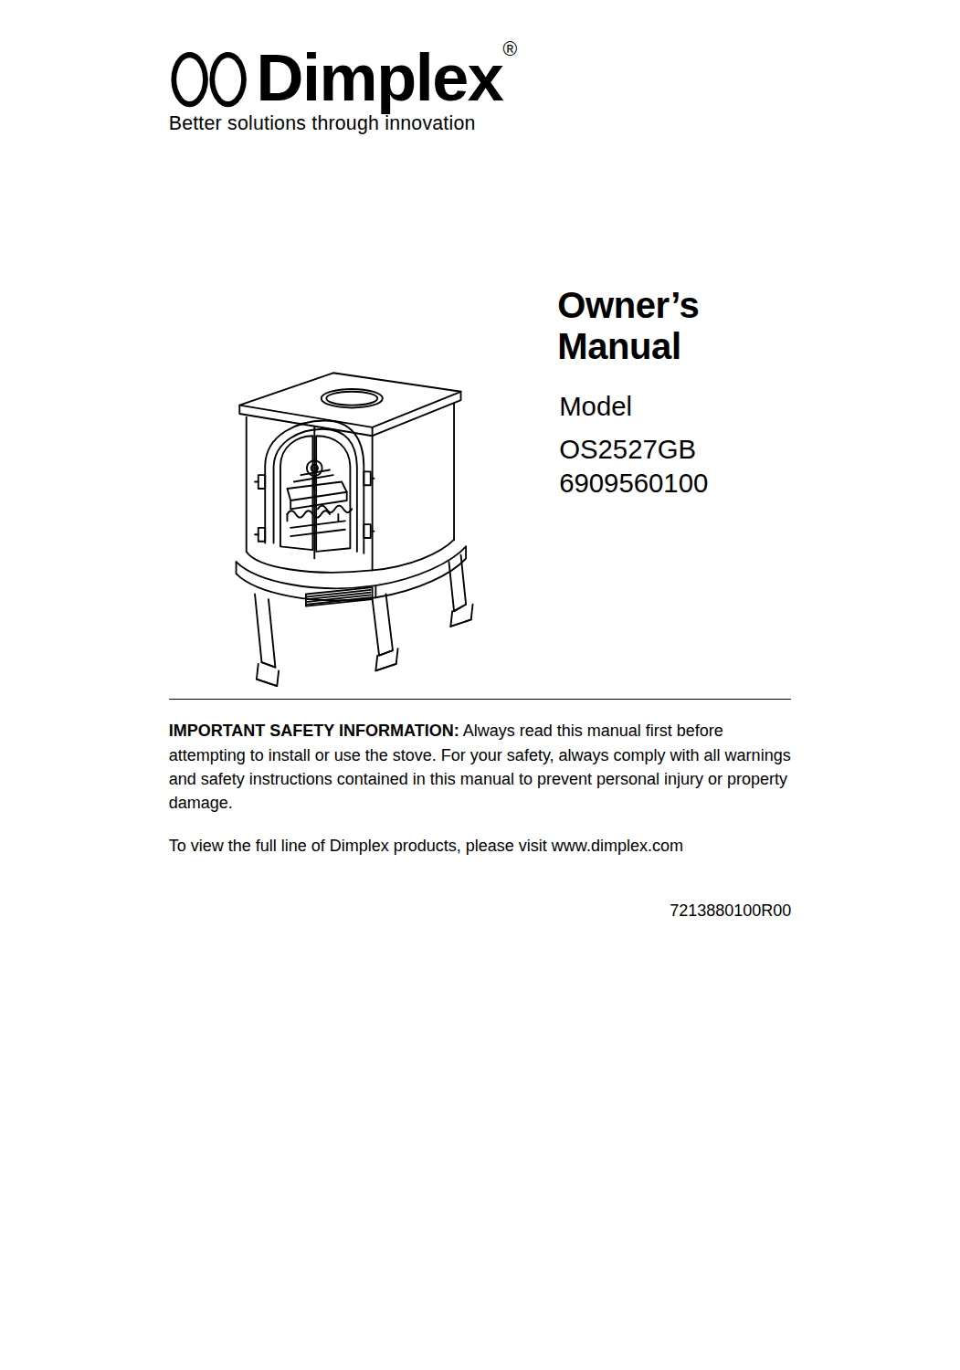⬯⬯ Dimplex®
Better solutions through innovation
Owner’s Manual
Model
OS2527GB
6909560100
IMPORTANT SAFETY INFORMATION: Always read this manual first before attempting to install or use the stove. For your safety, always comply with all warnings and safety instructions contained in this manual to prevent personal injury or property damage.
To view the full line of Dimplex products, please visit www.dimplex.com
7213880100R00